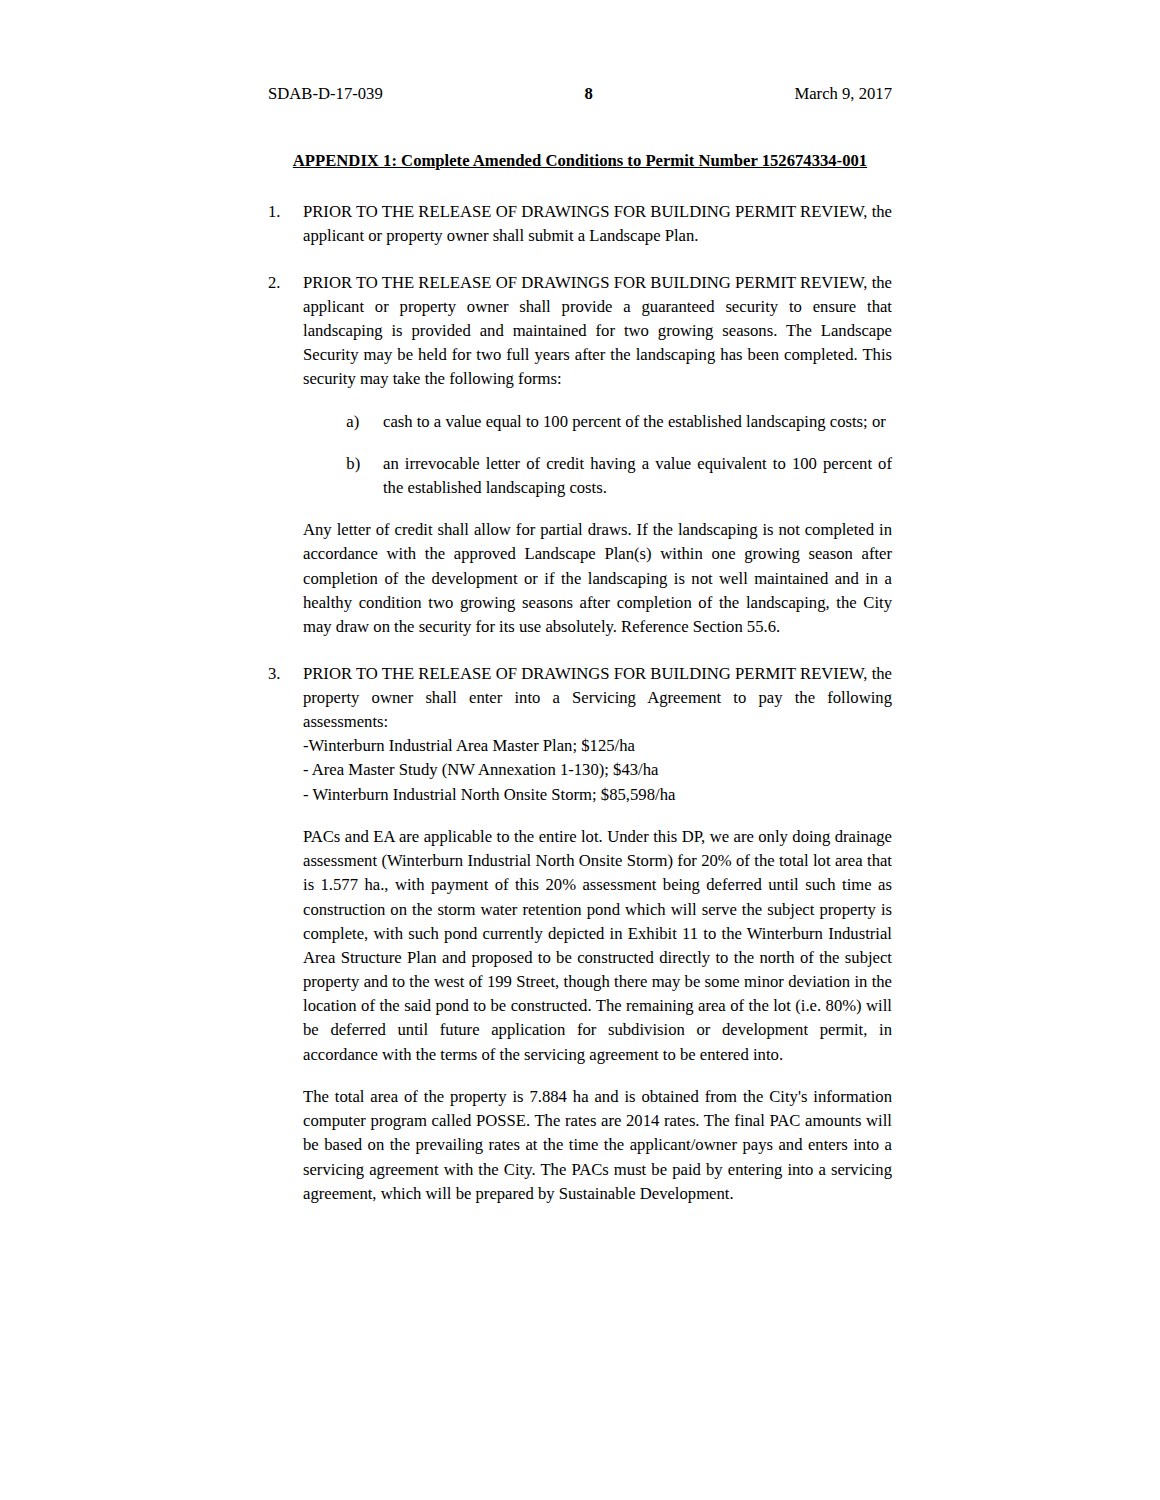SDAB-D-17-039 8 March 9, 2017
APPENDIX 1: Complete Amended Conditions to Permit Number 152674334-001
PRIOR TO THE RELEASE OF DRAWINGS FOR BUILDING PERMIT REVIEW, the applicant or property owner shall submit a Landscape Plan.
PRIOR TO THE RELEASE OF DRAWINGS FOR BUILDING PERMIT REVIEW, the applicant or property owner shall provide a guaranteed security to ensure that landscaping is provided and maintained for two growing seasons. The Landscape Security may be held for two full years after the landscaping has been completed. This security may take the following forms:
cash to a value equal to 100 percent of the established landscaping costs; or
an irrevocable letter of credit having a value equivalent to 100 percent of the established landscaping costs.
Any letter of credit shall allow for partial draws. If the landscaping is not completed in accordance with the approved Landscape Plan(s) within one growing season after completion of the development or if the landscaping is not well maintained and in a healthy condition two growing seasons after completion of the landscaping, the City may draw on the security for its use absolutely. Reference Section 55.6.
PRIOR TO THE RELEASE OF DRAWINGS FOR BUILDING PERMIT REVIEW, the property owner shall enter into a Servicing Agreement to pay the following assessments:
-Winterburn Industrial Area Master Plan; $125/ha
- Area Master Study (NW Annexation 1-130); $43/ha
- Winterburn Industrial North Onsite Storm; $85,598/ha
PACs and EA are applicable to the entire lot. Under this DP, we are only doing drainage assessment (Winterburn Industrial North Onsite Storm) for 20% of the total lot area that is 1.577 ha., with payment of this 20% assessment being deferred until such time as construction on the storm water retention pond which will serve the subject property is complete, with such pond currently depicted in Exhibit 11 to the Winterburn Industrial Area Structure Plan and proposed to be constructed directly to the north of the subject property and to the west of 199 Street, though there may be some minor deviation in the location of the said pond to be constructed. The remaining area of the lot (i.e. 80%) will be deferred until future application for subdivision or development permit, in accordance with the terms of the servicing agreement to be entered into.
The total area of the property is 7.884 ha and is obtained from the City's information computer program called POSSE. The rates are 2014 rates. The final PAC amounts will be based on the prevailing rates at the time the applicant/owner pays and enters into a servicing agreement with the City. The PACs must be paid by entering into a servicing agreement, which will be prepared by Sustainable Development.